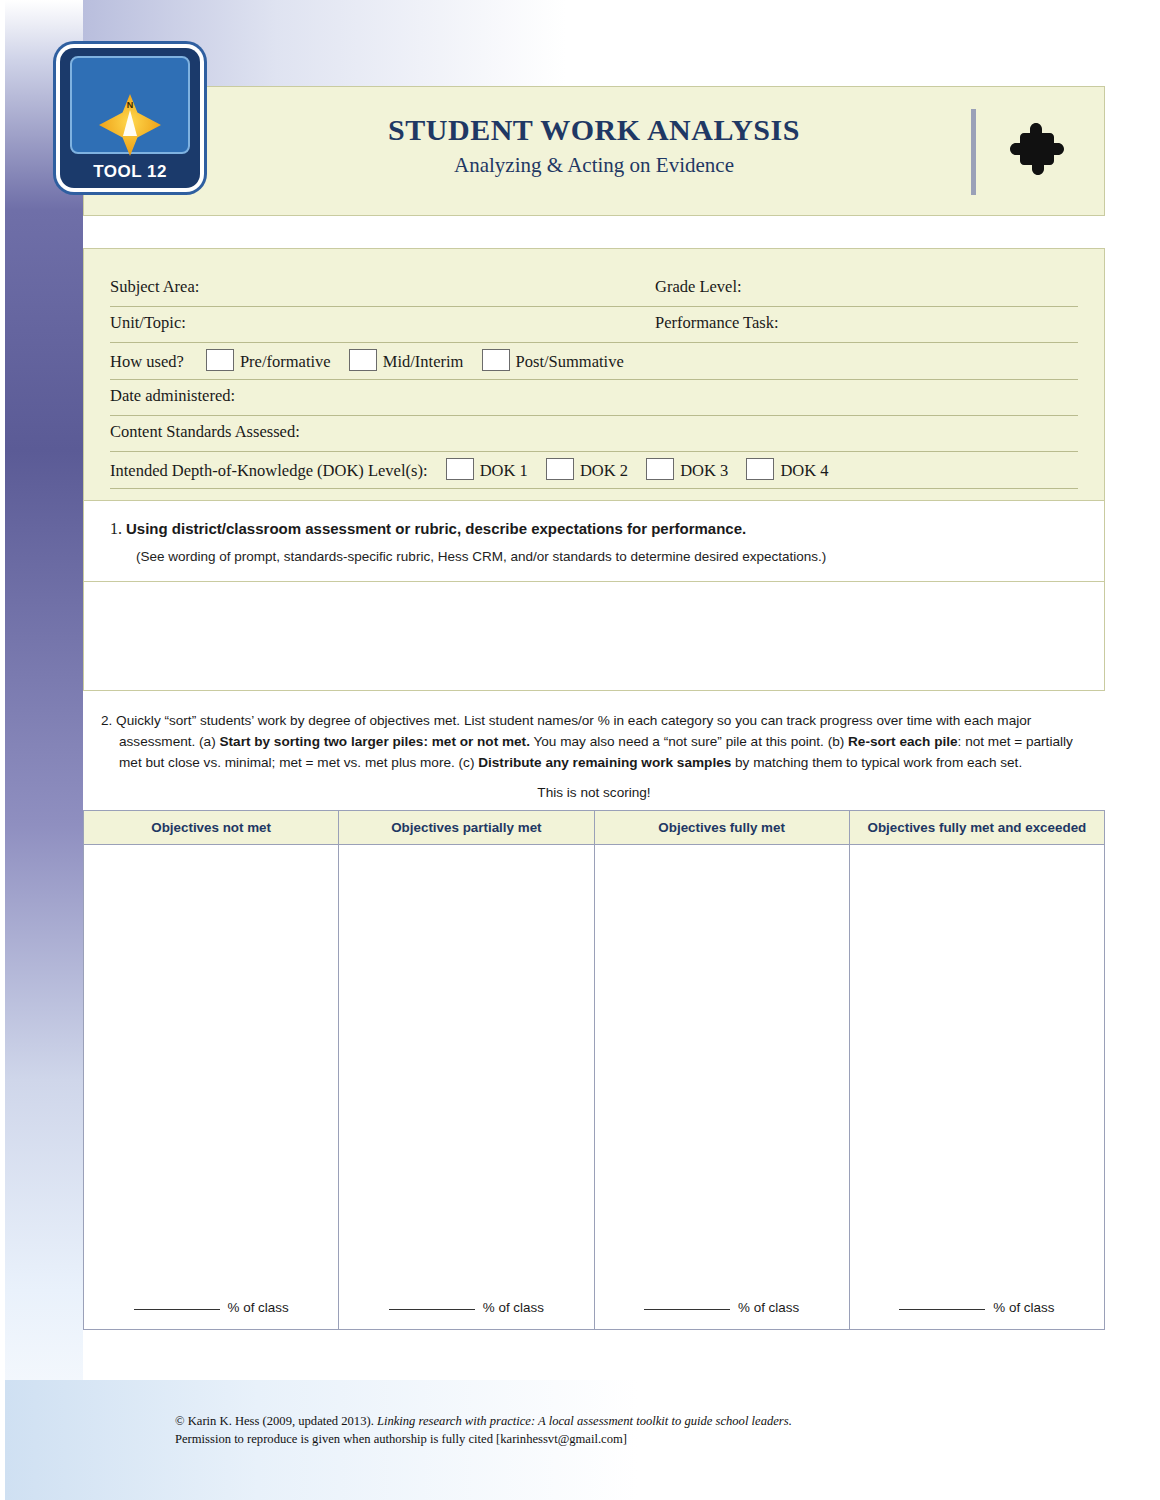N
TOOL 12
STUDENT WORK ANALYSIS
Analyzing & Acting on Evidence
Subject Area: Grade Level:
Unit/Topic: Performance Task:
How used? Pre/formative Mid/Interim Post/Summative
Date administered:
Content Standards Assessed:
Intended Depth-of-Knowledge (DOK) Level(s): DOK 1 DOK 2 DOK 3 DOK 4
1. Using district/classroom assessment or rubric, describe expectations for performance. (See wording of prompt, standards-specific rubric, Hess CRM, and/or standards to determine desired expectations.)
2. Quickly “sort” students’ work by degree of objectives met. List student names/or % in each category so you can track progress over time with each major assessment. (a) Start by sorting two larger piles: met or not met. You may also need a “not sure” pile at this point. (b) Re-sort each pile: not met = partially met but close vs. minimal; met = met vs. met plus more. (c) Distribute any remaining work samples by matching them to typical work from each set.
This is not scoring!
| Objectives not met | Objectives partially met | Objectives fully met | Objectives fully met and exceeded |
| --- | --- | --- | --- |
| % of class | % of class | % of class | % of class |
© Karin K. Hess (2009, updated 2013). Linking research with practice: A local assessment toolkit to guide school leaders.
Permission to reproduce is given when authorship is fully cited [karinhessvt@gmail.com]